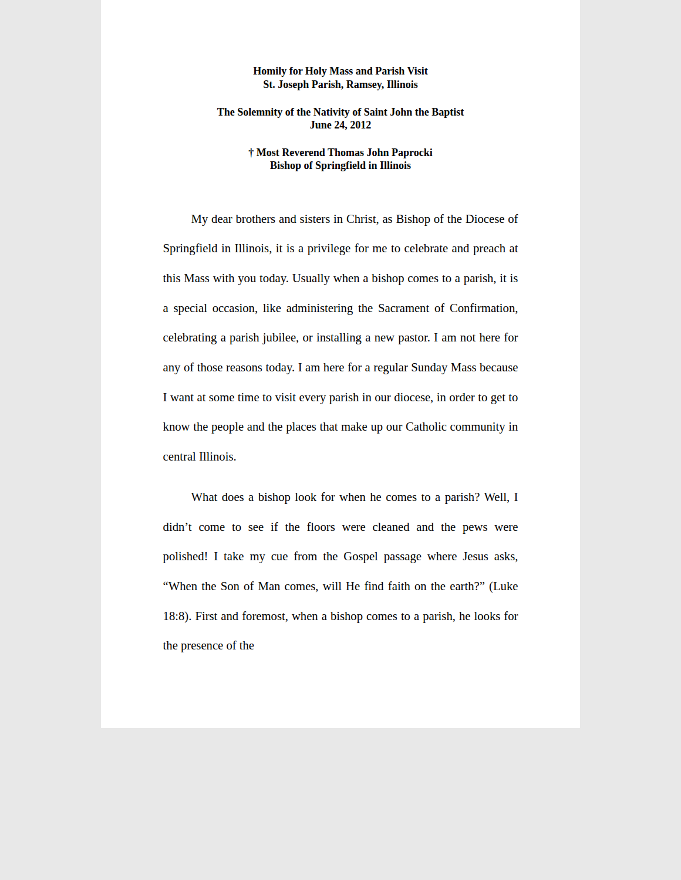Homily for Holy Mass and Parish Visit
St. Joseph Parish, Ramsey, Illinois
The Solemnity of the Nativity of Saint John the Baptist
June 24, 2012
† Most Reverend Thomas John Paprocki
Bishop of Springfield in Illinois
My dear brothers and sisters in Christ, as Bishop of the Diocese of Springfield in Illinois, it is a privilege for me to celebrate and preach at this Mass with you today. Usually when a bishop comes to a parish, it is a special occasion, like administering the Sacrament of Confirmation, celebrating a parish jubilee, or installing a new pastor. I am not here for any of those reasons today. I am here for a regular Sunday Mass because I want at some time to visit every parish in our diocese, in order to get to know the people and the places that make up our Catholic community in central Illinois.
What does a bishop look for when he comes to a parish? Well, I didn’t come to see if the floors were cleaned and the pews were polished! I take my cue from the Gospel passage where Jesus asks, “When the Son of Man comes, will He find faith on the earth?” (Luke 18:8). First and foremost, when a bishop comes to a parish, he looks for the presence of the